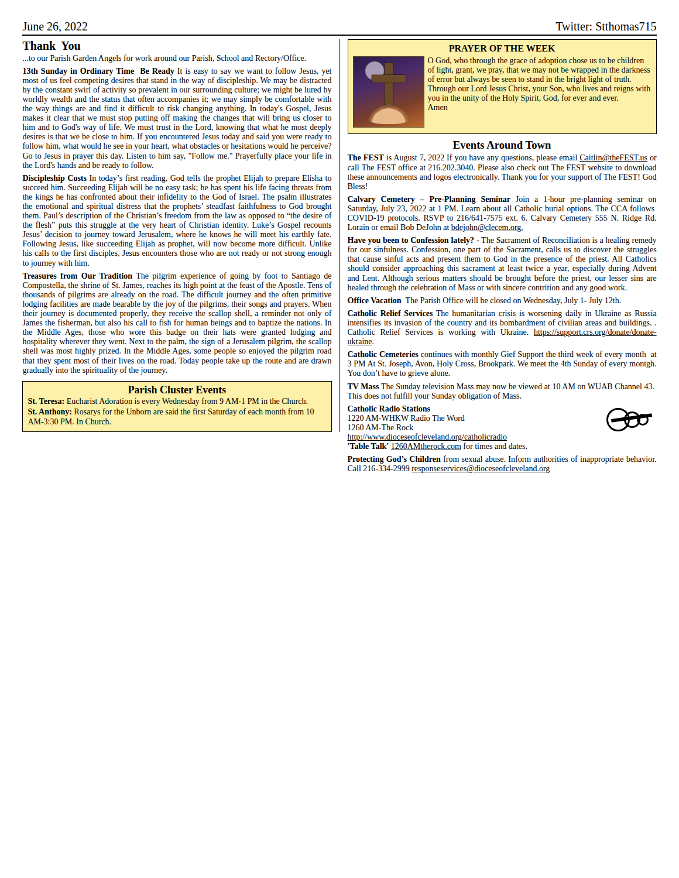June 26, 2022 Twitter: Stthomas715
Thank You
...to our Parish Garden Angels for work around our Parish, School and Rectory/Office.
13th Sunday in Ordinary Time Be Ready It is easy to say we want to follow Jesus, yet most of us feel competing desires that stand in the way of discipleship. We may be distracted by the constant swirl of activity so prevalent in our surrounding culture; we might be lured by worldly wealth and the status that often accompanies it; we may simply be comfortable with the way things are and find it difficult to risk changing anything. In today's Gospel, Jesus makes it clear that we must stop putting off making the changes that will bring us closer to him and to God's way of life. We must trust in the Lord, knowing that what he most deeply desires is that we be close to him. If you encountered Jesus today and said you were ready to follow him, what would he see in your heart, what obstacles or hesitations would he perceive? Go to Jesus in prayer this day. Listen to him say, "Follow me." Prayerfully place your life in the Lord's hands and be ready to follow.
Discipleship Costs In today’s first reading, God tells the prophet Elijah to prepare Elisha to succeed him. Succeeding Elijah will be no easy task; he has spent his life facing threats from the kings he has confronted about their infidelity to the God of Israel. The psalm illustrates the emotional and spiritual distress that the prophets’ steadfast faithfulness to God brought them. Paul’s description of the Christian’s freedom from the law as opposed to “the desire of the flesh” puts this struggle at the very heart of Christian identity. Luke’s Gospel recounts Jesus’ decision to journey toward Jerusalem, where he knows he will meet his earthly fate. Following Jesus, like succeeding Elijah as prophet, will now become more difficult. Unlike his calls to the first disciples, Jesus encounters those who are not ready or not strong enough to journey with him.
Treasures from Our Tradition The pilgrim experience of going by foot to Santiago de Compostella, the shrine of St. James, reaches its high point at the feast of the Apostle. Tens of thousands of pilgrims are already on the road. The difficult journey and the often primitive lodging facilities are made bearable by the joy of the pilgrims, their songs and prayers. When their journey is documented properly, they receive the scallop shell, a reminder not only of James the fisherman, but also his call to fish for human beings and to baptize the nations. In the Middle Ages, those who wore this badge on their hats were granted lodging and hospitality wherever they went. Next to the palm, the sign of a Jerusalem pilgrim, the scallop shell was most highly prized. In the Middle Ages, some people so enjoyed the pilgrim road that they spent most of their lives on the road. Today people take up the route and are drawn gradually into the spirituality of the journey.
Parish Cluster Events
St. Teresa: Eucharist Adoration is every Wednesday from 9 AM-1 PM in the Church.
St. Anthony: Rosarys for the Unborn are said the first Saturday of each month from 10 AM-3:30 PM. In Church.
PRAYER OF THE WEEK
O God, who through the grace of adoption chose us to be children of light, grant, we pray, that we may not be wrapped in the darkness of error but always be seen to stand in the bright light of truth. Through our Lord Jesus Christ, your Son, who lives and reigns with you in the unity of the Holy Spirit, God, for ever and ever. Amen
Events Around Town
The FEST is August 7, 2022 If you have any questions, please email Caitlin@theFEST.us or call The FEST office at 216.202.3040. Please also check out The FEST website to download these announcements and logos electronically. Thank you for your support of The FEST! God Bless!
Calvary Cemetery – Pre-Planning Seminar Join a 1-hour pre-planning seminar on Saturday, July 23, 2022 at 1 PM. Learn about all Catholic burial options. The CCA follows COVID-19 protocols. RSVP to 216/641-7575 ext. 6. Calvary Cemetery 555 N. Ridge Rd. Lorain or email Bob DeJohn at bdejohn@clecem.org.
Have you been to Confession lately? - The Sacrament of Reconciliation is a healing remedy for our sinfulness. Confession, one part of the Sacrament, calls us to discover the struggles that cause sinful acts and present them to God in the presence of the priest. All Catholics should consider approaching this sacrament at least twice a year, especially during Advent and Lent. Although serious matters should be brought before the priest, our lesser sins are healed through the celebration of Mass or with sincere contrition and any good work.
Office Vacation The Parish Office will be closed on Wednesday, July 1- July 12th.
Catholic Relief Services The humanitarian crisis is worsening daily in Ukraine as Russia intensifies its invasion of the country and its bombardment of civilian areas and buildings. . Catholic Relief Services is working with Ukraine. https://support.crs.org/donate/donate-ukraine.
Catholic Cemeteries continues with monthly Gief Support the third week of every month at 3 PM At St. Joseph, Avon, Holy Cross, Brookpark. We meet the 4th Sunday of every montgh. You don’t have to grieve alone.
TV Mass The Sunday television Mass may now be viewed at 10 AM on WUAB Channel 43. This does not fulfill your Sunday obligation of Mass.
Catholic Radio Stations
1220 AM-WHKW Radio The Word
1260 AM-The Rock
http://www.dioceseofcleveland.org/catholicradio
'Table Talk' 1260AMtherock.com for times and dates.
Protecting God’s Children from sexual abuse. Inform authorities of inappropriate behavior. Call 216-334-2999 responseservices@dioceseofcleveland.org